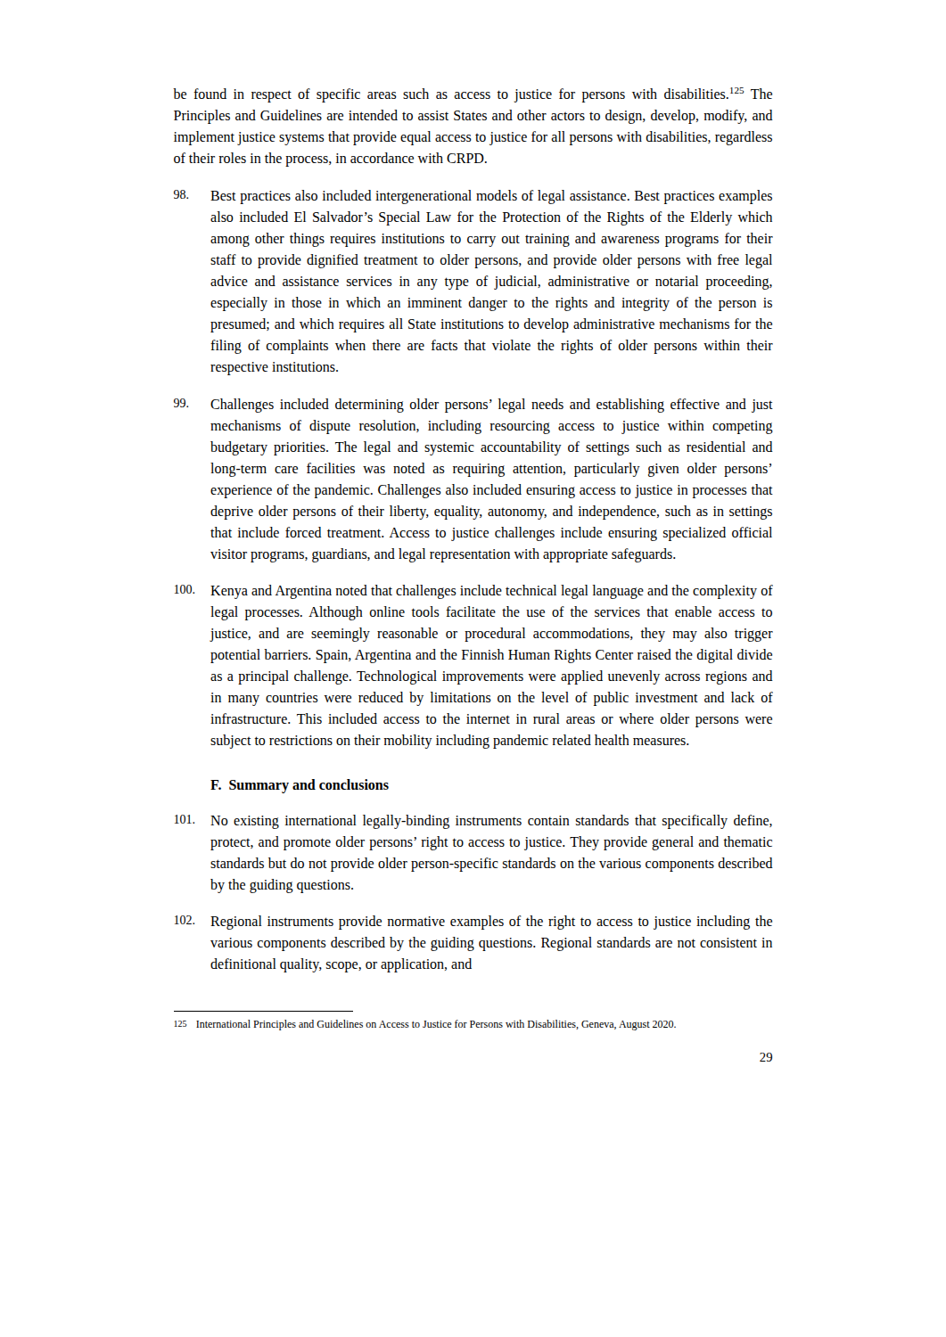be found in respect of specific areas such as access to justice for persons with disabilities.125 The Principles and Guidelines are intended to assist States and other actors to design, develop, modify, and implement justice systems that provide equal access to justice for all persons with disabilities, regardless of their roles in the process, in accordance with CRPD.
98. Best practices also included intergenerational models of legal assistance. Best practices examples also included El Salvador’s Special Law for the Protection of the Rights of the Elderly which among other things requires institutions to carry out training and awareness programs for their staff to provide dignified treatment to older persons, and provide older persons with free legal advice and assistance services in any type of judicial, administrative or notarial proceeding, especially in those in which an imminent danger to the rights and integrity of the person is presumed; and which requires all State institutions to develop administrative mechanisms for the filing of complaints when there are facts that violate the rights of older persons within their respective institutions.
99. Challenges included determining older persons’ legal needs and establishing effective and just mechanisms of dispute resolution, including resourcing access to justice within competing budgetary priorities. The legal and systemic accountability of settings such as residential and long-term care facilities was noted as requiring attention, particularly given older persons’ experience of the pandemic. Challenges also included ensuring access to justice in processes that deprive older persons of their liberty, equality, autonomy, and independence, such as in settings that include forced treatment. Access to justice challenges include ensuring specialized official visitor programs, guardians, and legal representation with appropriate safeguards.
100. Kenya and Argentina noted that challenges include technical legal language and the complexity of legal processes. Although online tools facilitate the use of the services that enable access to justice, and are seemingly reasonable or procedural accommodations, they may also trigger potential barriers. Spain, Argentina and the Finnish Human Rights Center raised the digital divide as a principal challenge. Technological improvements were applied unevenly across regions and in many countries were reduced by limitations on the level of public investment and lack of infrastructure. This included access to the internet in rural areas or where older persons were subject to restrictions on their mobility including pandemic related health measures.
F. Summary and conclusions
101. No existing international legally-binding instruments contain standards that specifically define, protect, and promote older persons’ right to access to justice. They provide general and thematic standards but do not provide older person-specific standards on the various components described by the guiding questions.
102. Regional instruments provide normative examples of the right to access to justice including the various components described by the guiding questions. Regional standards are not consistent in definitional quality, scope, or application, and
125 International Principles and Guidelines on Access to Justice for Persons with Disabilities, Geneva, August 2020.
29